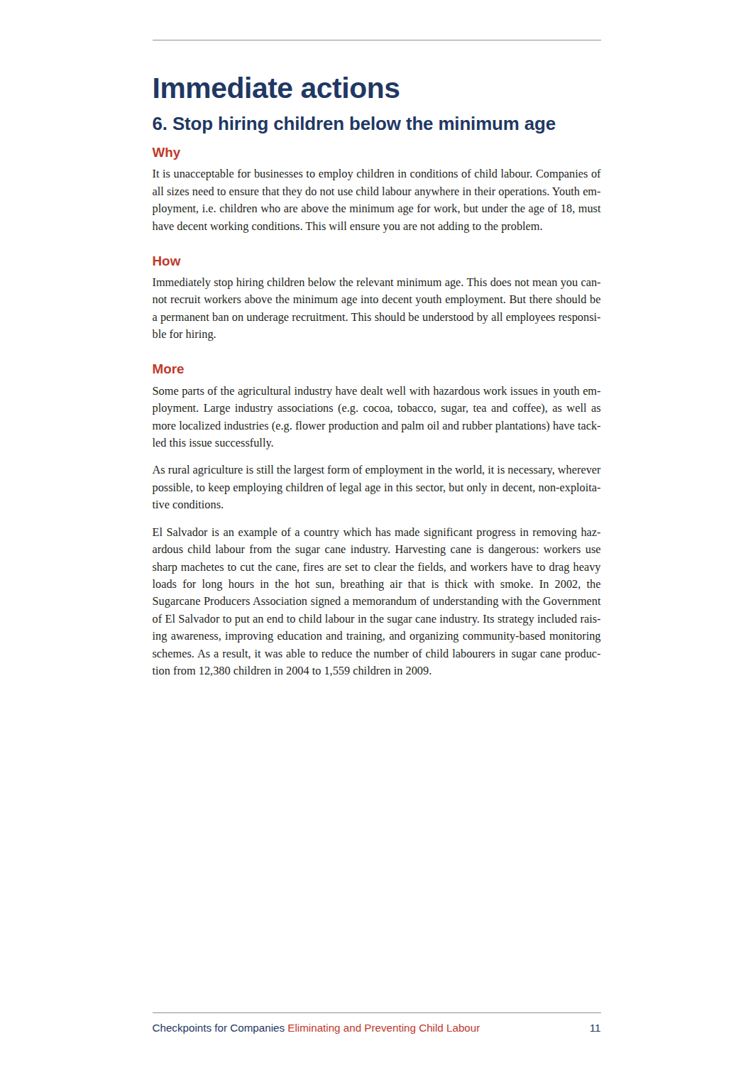Immediate actions
6. Stop hiring children below the minimum age
Why
It is unacceptable for businesses to employ children in conditions of child labour. Companies of all sizes need to ensure that they do not use child labour anywhere in their operations. Youth employment, i.e. children who are above the minimum age for work, but under the age of 18, must have decent working conditions. This will ensure you are not adding to the problem.
How
Immediately stop hiring children below the relevant minimum age. This does not mean you cannot recruit workers above the minimum age into decent youth employment. But there should be a permanent ban on underage recruitment. This should be understood by all employees responsible for hiring.
More
Some parts of the agricultural industry have dealt well with hazardous work issues in youth employment. Large industry associations (e.g. cocoa, tobacco, sugar, tea and coffee), as well as more localized industries (e.g. flower production and palm oil and rubber plantations) have tackled this issue successfully.
As rural agriculture is still the largest form of employment in the world, it is necessary, wherever possible, to keep employing children of legal age in this sector, but only in decent, non-exploitative conditions.
El Salvador is an example of a country which has made significant progress in removing hazardous child labour from the sugar cane industry. Harvesting cane is dangerous: workers use sharp machetes to cut the cane, fires are set to clear the fields, and workers have to drag heavy loads for long hours in the hot sun, breathing air that is thick with smoke. In 2002, the Sugarcane Producers Association signed a memorandum of understanding with the Government of El Salvador to put an end to child labour in the sugar cane industry. Its strategy included raising awareness, improving education and training, and organizing community-based monitoring schemes. As a result, it was able to reduce the number of child labourers in sugar cane production from 12,380 children in 2004 to 1,559 children in 2009.
Checkpoints for Companies Eliminating and Preventing Child Labour
11